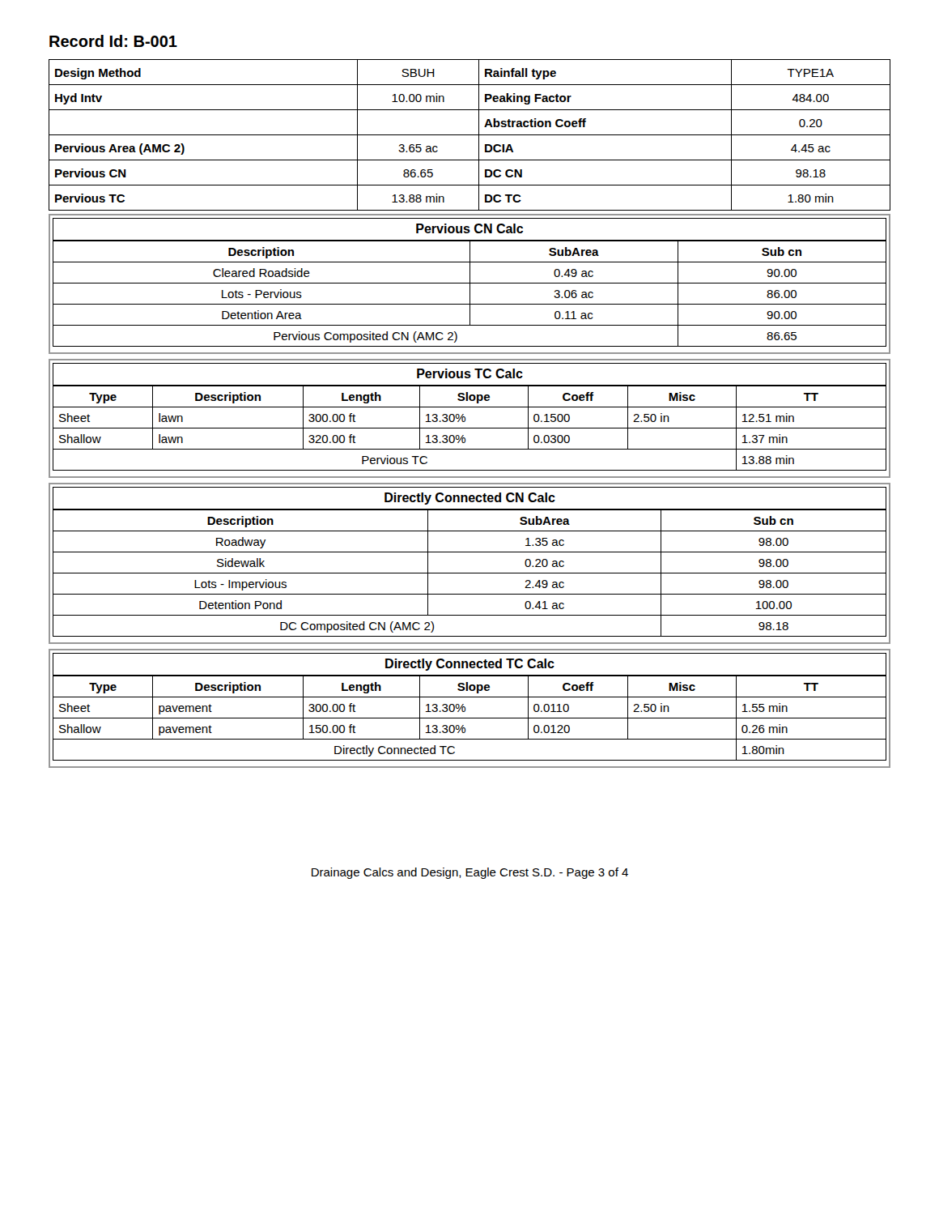Record Id: B-001
| Design Method | SBUH | Rainfall type | TYPE1A |
| Hyd Intv | 10.00 min | Peaking Factor | 484.00 |
| | | Abstraction Coeff | 0.20 |
| Pervious Area (AMC 2) | 3.65 ac | DCIA | 4.45 ac |
| Pervious CN | 86.65 | DC CN | 98.18 |
| Pervious TC | 13.88 min | DC TC | 1.80 min |
Pervious CN Calc
| Description | SubArea | Sub cn |
| --- | --- | --- |
| Cleared Roadside | 0.49 ac | 90.00 |
| Lots - Pervious | 3.06 ac | 86.00 |
| Detention Area | 0.11 ac | 90.00 |
| Pervious Composited CN (AMC 2) | 86.65 |
Pervious TC Calc
| Type | Description | Length | Slope | Coeff | Misc | TT |
| --- | --- | --- | --- | --- | --- | --- |
| Sheet | lawn | 300.00 ft | 13.30% | 0.1500 | 2.50 in | 12.51 min |
| Shallow | lawn | 320.00 ft | 13.30% | 0.0300 | | 1.37 min |
| Pervious TC | 13.88 min |
Directly Connected CN Calc
| Description | SubArea | Sub cn |
| --- | --- | --- |
| Roadway | 1.35 ac | 98.00 |
| Sidewalk | 0.20 ac | 98.00 |
| Lots - Impervious | 2.49 ac | 98.00 |
| Detention Pond | 0.41 ac | 100.00 |
| DC Composited CN (AMC 2) | 98.18 |
Directly Connected TC Calc
| Type | Description | Length | Slope | Coeff | Misc | TT |
| --- | --- | --- | --- | --- | --- | --- |
| Sheet | pavement | 300.00 ft | 13.30% | 0.0110 | 2.50 in | 1.55 min |
| Shallow | pavement | 150.00 ft | 13.30% | 0.0120 | | 0.26 min |
| Directly Connected TC | 1.80min |
Drainage Calcs and Design, Eagle Crest S.D. - Page 3 of 4